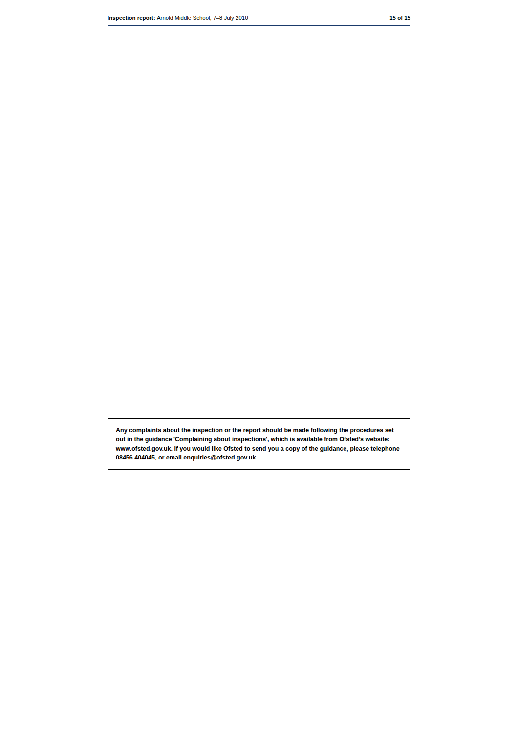Inspection report: Arnold Middle School, 7–8 July 2010
15 of 15
Any complaints about the inspection or the report should be made following the procedures set out in the guidance 'Complaining about inspections', which is available from Ofsted’s website: www.ofsted.gov.uk. If you would like Ofsted to send you a copy of the guidance, please telephone 08456 404045, or email enquiries@ofsted.gov.uk.